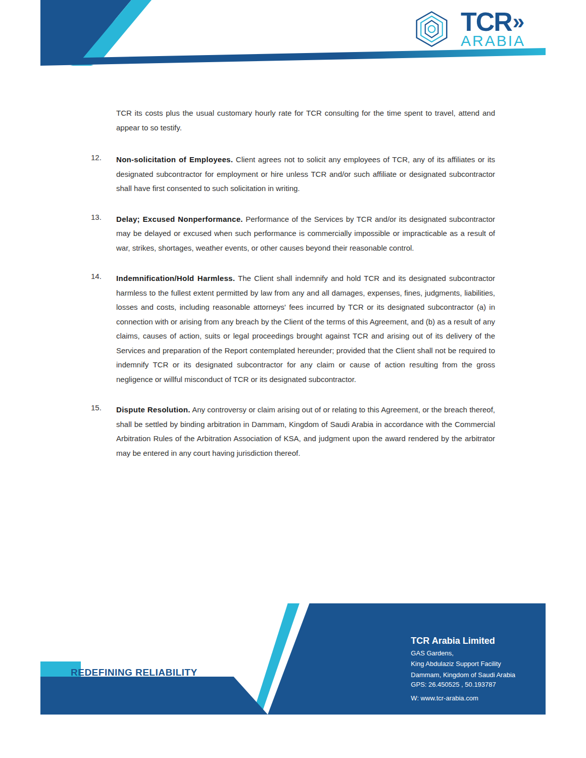TCR»
ARABIA
TCR its costs plus the usual customary hourly rate for TCR consulting for the time spent to travel, attend and appear to so testify.
12.
Non-solicitation of Employees. Client agrees not to solicit any employees of TCR, any of its affiliates or its designated subcontractor for employment or hire unless TCR and/or such affiliate or designated subcontractor shall have first consented to such solicitation in writing.
13.
Delay; Excused Nonperformance. Performance of the Services by TCR and/or its designated subcontractor may be delayed or excused when such performance is commercially impossible or impracticable as a result of war, strikes, shortages, weather events, or other causes beyond their reasonable control.
14.
Indemnification/Hold Harmless. The Client shall indemnify and hold TCR and its designated subcontractor harmless to the fullest extent permitted by law from any and all damages, expenses, fines, judgments, liabilities, losses and costs, including reasonable attorneys' fees incurred by TCR or its designated subcontractor (a) in connection with or arising from any breach by the Client of the terms of this Agreement, and (b) as a result of any claims, causes of action, suits or legal proceedings brought against TCR and arising out of its delivery of the Services and preparation of the Report contemplated hereunder; provided that the Client shall not be required to indemnify TCR or its designated subcontractor for any claim or cause of action resulting from the gross negligence or willful misconduct of TCR or its designated subcontractor.
15.
Dispute Resolution. Any controversy or claim arising out of or relating to this Agreement, or the breach thereof, shall be settled by binding arbitration in Dammam, Kingdom of Saudi Arabia in accordance with the Commercial Arbitration Rules of the Arbitration Association of KSA, and judgment upon the award rendered by the arbitrator may be entered in any court having jurisdiction thereof.
REDEFINING RELIABILITY
Inspection | Testing | Consulting
ISO 9001:2015 and ISO 17025 Accredited Co.
TCR Arabia Limited
GAS Gardens,
King Abdulaziz Support Facility
Dammam, Kingdom of Saudi Arabia
GPS: 26.450525 , 50.193787
W: www.tcr-arabia.com